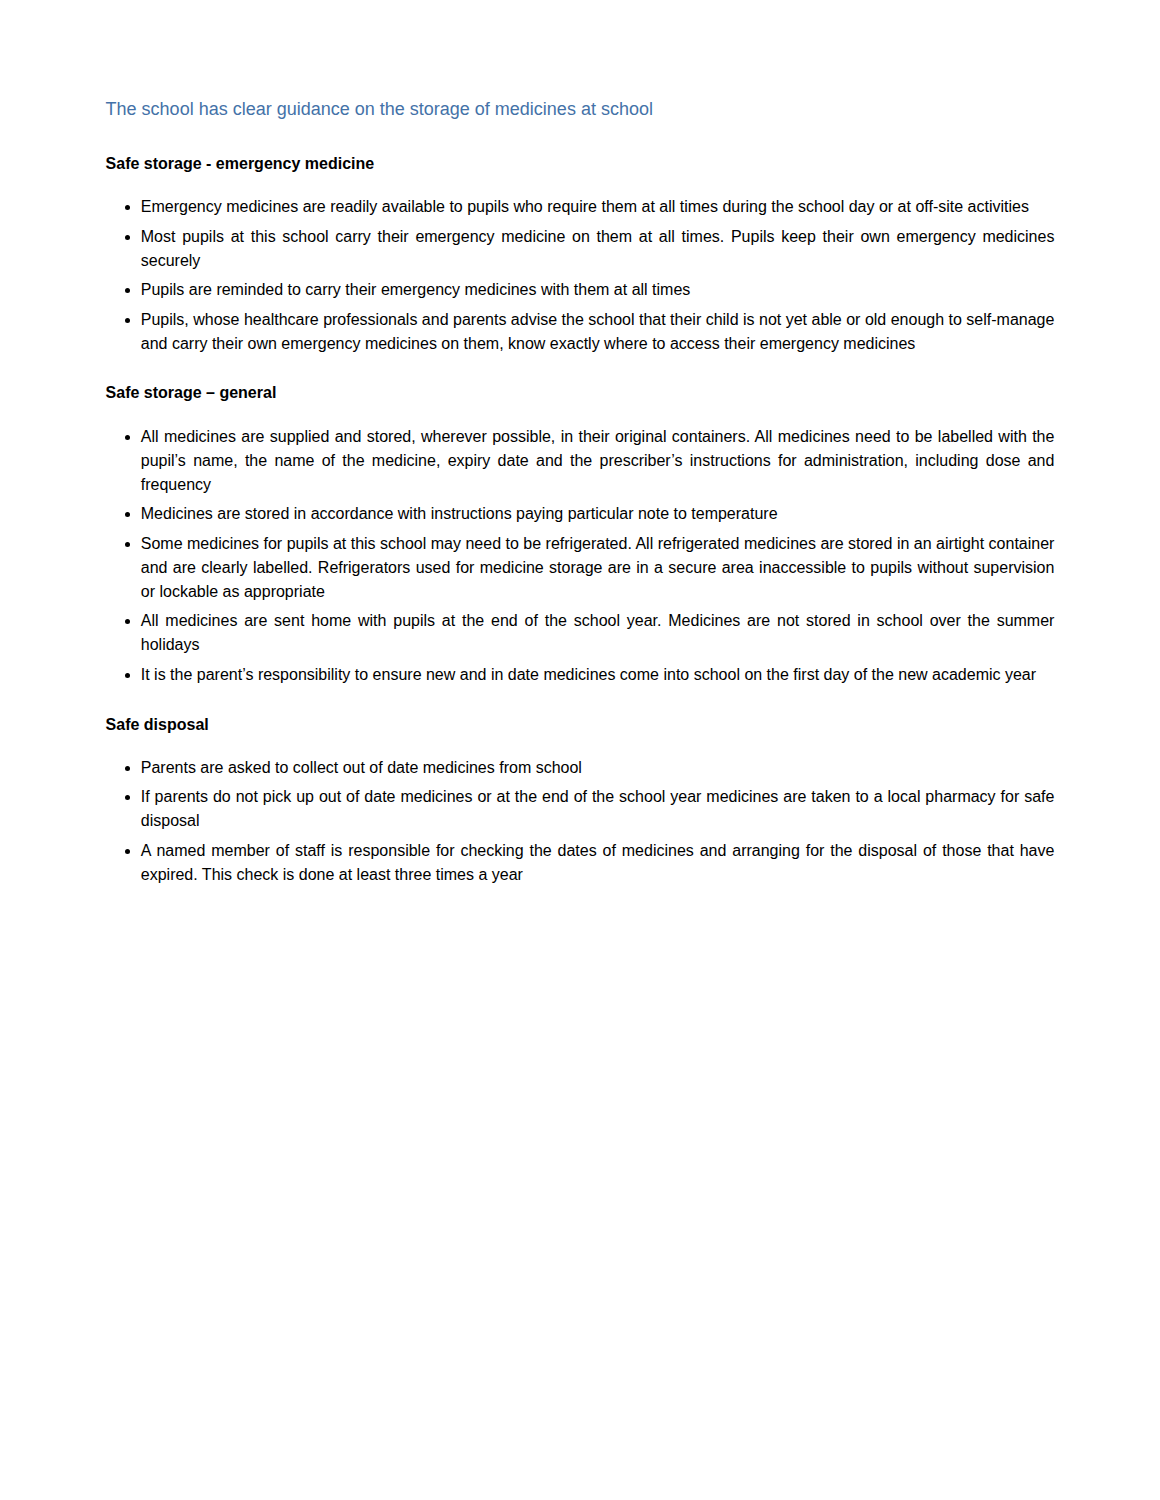The school has clear guidance on the storage of medicines at school
Safe storage - emergency medicine
Emergency medicines are readily available to pupils who require them at all times during the school day or at off-site activities
Most pupils at this school carry their emergency medicine on them at all times. Pupils keep their own emergency medicines securely
Pupils are reminded to carry their emergency medicines with them at all times
Pupils, whose healthcare professionals and parents advise the school that their child is not yet able or old enough to self-manage and carry their own emergency medicines on them, know exactly where to access their emergency medicines
Safe storage – general
All medicines are supplied and stored, wherever possible, in their original containers. All medicines need to be labelled with the pupil’s name, the name of the medicine, expiry date and the prescriber’s instructions for administration, including dose and frequency
Medicines are stored in accordance with instructions paying particular note to temperature
Some medicines for pupils at this school may need to be refrigerated. All refrigerated medicines are stored in an airtight container and are clearly labelled. Refrigerators used for medicine storage are in a secure area inaccessible to pupils without supervision or lockable as appropriate
All medicines are sent home with pupils at the end of the school year. Medicines are not stored in school over the summer holidays
It is the parent’s responsibility to ensure new and in date medicines come into school on the first day of the new academic year
Safe disposal
Parents are asked to collect out of date medicines from school
If parents do not pick up out of date medicines or at the end of the school year medicines are taken to a local pharmacy for safe disposal
A named member of staff is responsible for checking the dates of medicines and arranging for the disposal of those that have expired. This check is done at least three times a year